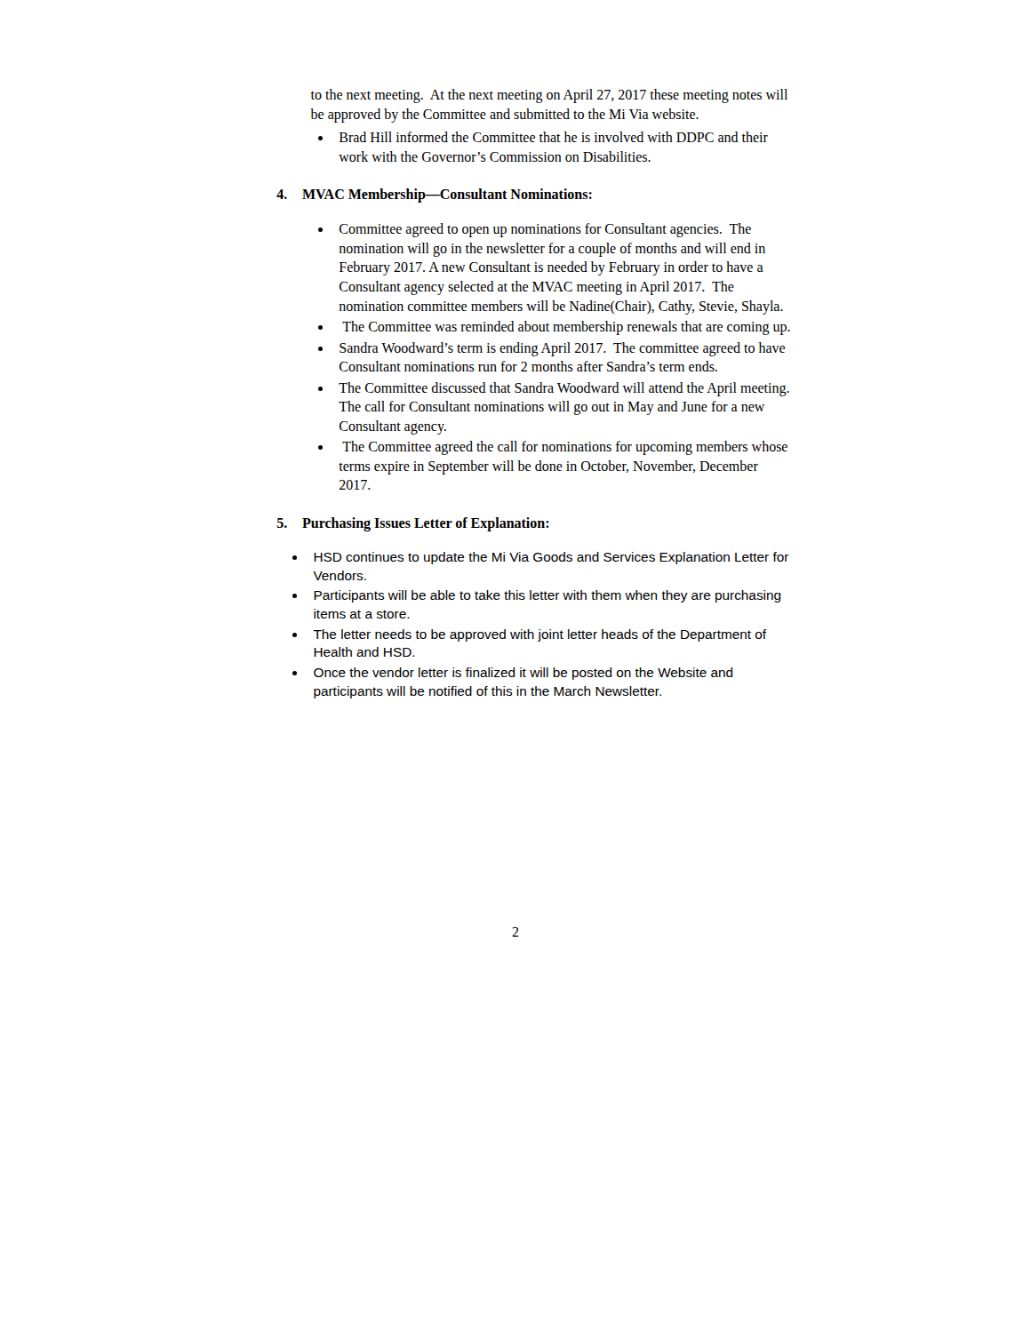to the next meeting. At the next meeting on April 27, 2017 these meeting notes will be approved by the Committee and submitted to the Mi Via website.
Brad Hill informed the Committee that he is involved with DDPC and their work with the Governor’s Commission on Disabilities.
4. MVAC Membership—Consultant Nominations:
Committee agreed to open up nominations for Consultant agencies. The nomination will go in the newsletter for a couple of months and will end in February 2017. A new Consultant is needed by February in order to have a Consultant agency selected at the MVAC meeting in April 2017. The nomination committee members will be Nadine(Chair), Cathy, Stevie, Shayla.
The Committee was reminded about membership renewals that are coming up.
Sandra Woodward’s term is ending April 2017. The committee agreed to have Consultant nominations run for 2 months after Sandra’s term ends.
The Committee discussed that Sandra Woodward will attend the April meeting. The call for Consultant nominations will go out in May and June for a new Consultant agency.
The Committee agreed the call for nominations for upcoming members whose terms expire in September will be done in October, November, December 2017.
5. Purchasing Issues Letter of Explanation:
HSD continues to update the Mi Via Goods and Services Explanation Letter for Vendors.
Participants will be able to take this letter with them when they are purchasing items at a store.
The letter needs to be approved with joint letter heads of the Department of Health and HSD.
Once the vendor letter is finalized it will be posted on the Website and participants will be notified of this in the March Newsletter.
2